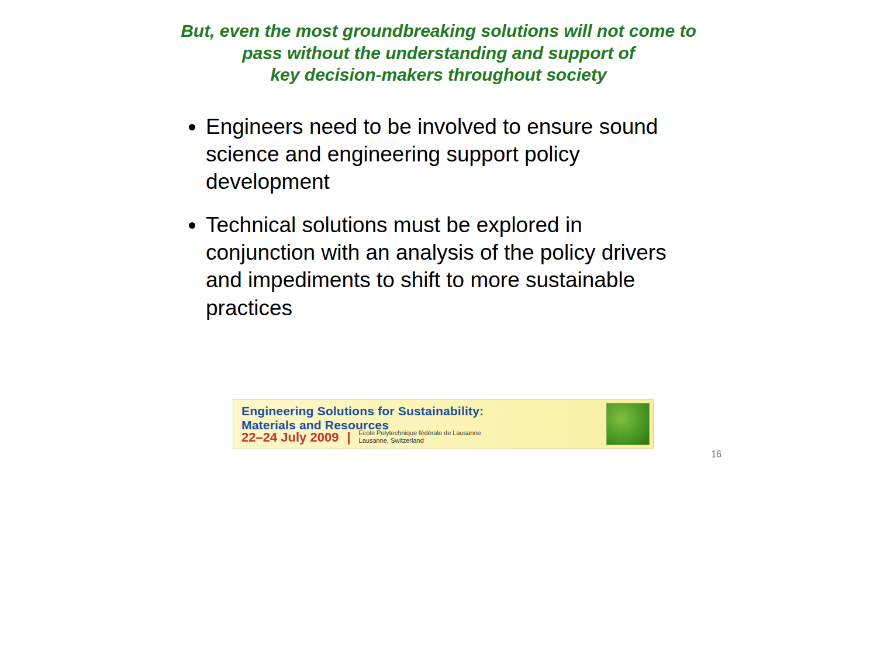But, even the most groundbreaking solutions will not come to pass without the understanding and support of
key decision-makers throughout society
Engineers need to be involved to ensure sound science and engineering support policy development
Technical solutions must be explored in conjunction with an analysis of the policy drivers and impediments to shift to more sustainable practices
Engineering Solutions for Sustainability:
Materials and Resources
22–24 July 2009 | Ecole Polytechnique fédérale de Lausanne
Lausanne, Switzerland
16